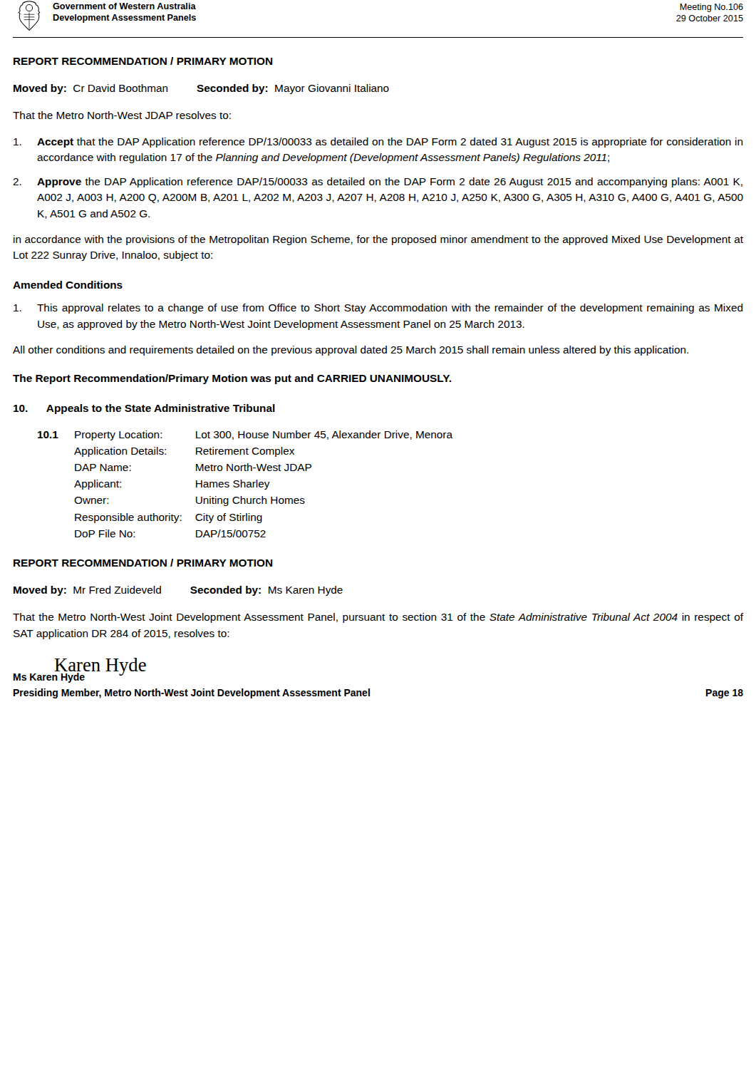Government of Western Australia
Development Assessment Panels
Meeting No.106
29 October 2015
REPORT RECOMMENDATION / PRIMARY MOTION
Moved by: Cr David Boothman Seconded by: Mayor Giovanni Italiano
That the Metro North-West JDAP resolves to:
1. Accept that the DAP Application reference DP/13/00033 as detailed on the DAP Form 2 dated 31 August 2015 is appropriate for consideration in accordance with regulation 17 of the Planning and Development (Development Assessment Panels) Regulations 2011;
2. Approve the DAP Application reference DAP/15/00033 as detailed on the DAP Form 2 date 26 August 2015 and accompanying plans: A001 K, A002 J, A003 H, A200 Q, A200M B, A201 L, A202 M, A203 J, A207 H, A208 H, A210 J, A250 K, A300 G, A305 H, A310 G, A400 G, A401 G, A500 K, A501 G and A502 G.
in accordance with the provisions of the Metropolitan Region Scheme, for the proposed minor amendment to the approved Mixed Use Development at Lot 222 Sunray Drive, Innaloo, subject to:
Amended Conditions
1. This approval relates to a change of use from Office to Short Stay Accommodation with the remainder of the development remaining as Mixed Use, as approved by the Metro North-West Joint Development Assessment Panel on 25 March 2013.
All other conditions and requirements detailed on the previous approval dated 25 March 2015 shall remain unless altered by this application.
The Report Recommendation/Primary Motion was put and CARRIED UNANIMOUSLY.
10. Appeals to the State Administrative Tribunal
10.1
| Property Location: | Lot 300, House Number 45, Alexander Drive, Menora |
| Application Details: | Retirement Complex |
| DAP Name: | Metro North-West JDAP |
| Applicant: | Hames Sharley |
| Owner: | Uniting Church Homes |
| Responsible authority: | City of Stirling |
| DoP File No: | DAP/15/00752 |
REPORT RECOMMENDATION / PRIMARY MOTION
Moved by: Mr Fred Zuideveld Seconded by: Ms Karen Hyde
That the Metro North-West Joint Development Assessment Panel, pursuant to section 31 of the State Administrative Tribunal Act 2004 in respect of SAT application DR 284 of 2015, resolves to:
Karen Hyde
Ms Karen Hyde
Presiding Member, Metro North-West Joint Development Assessment Panel
Page 18